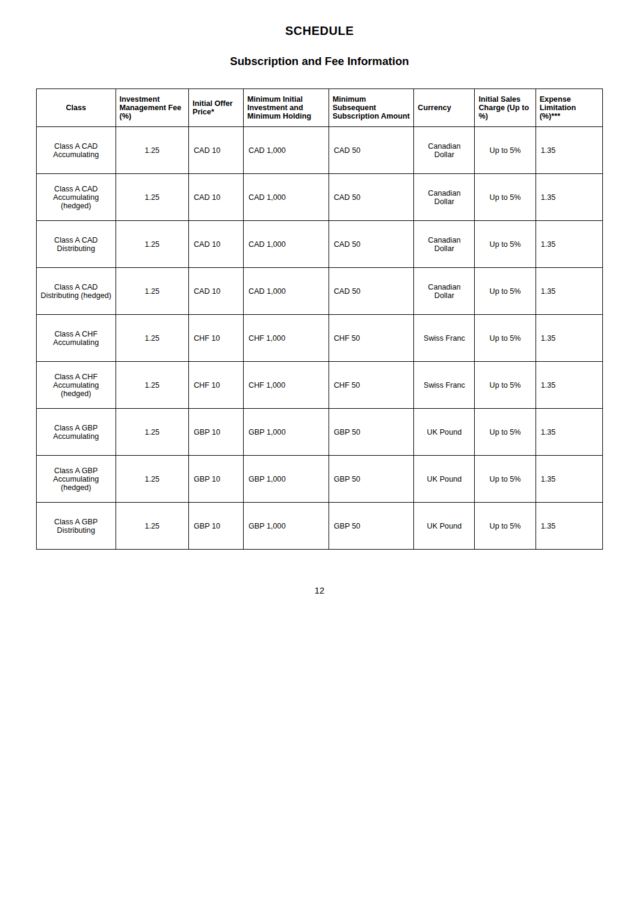SCHEDULE
Subscription and Fee Information
| Class | Investment Management Fee (%) | Initial Offer Price* | Minimum Initial Investment and Minimum Holding | Minimum Subsequent Subscription Amount | Currency | Initial Sales Charge (Up to %) | Expense Limitation (%)*** |
| --- | --- | --- | --- | --- | --- | --- | --- |
| Class A CAD Accumulating | 1.25 | CAD 10 | CAD 1,000 | CAD 50 | Canadian Dollar | Up to 5% | 1.35 |
| Class A CAD Accumulating (hedged) | 1.25 | CAD 10 | CAD 1,000 | CAD 50 | Canadian Dollar | Up to 5% | 1.35 |
| Class A CAD Distributing | 1.25 | CAD 10 | CAD 1,000 | CAD 50 | Canadian Dollar | Up to 5% | 1.35 |
| Class A CAD Distributing (hedged) | 1.25 | CAD 10 | CAD 1,000 | CAD 50 | Canadian Dollar | Up to 5% | 1.35 |
| Class A CHF Accumulating | 1.25 | CHF 10 | CHF 1,000 | CHF 50 | Swiss Franc | Up to 5% | 1.35 |
| Class A CHF Accumulating (hedged) | 1.25 | CHF 10 | CHF 1,000 | CHF 50 | Swiss Franc | Up to 5% | 1.35 |
| Class A GBP Accumulating | 1.25 | GBP 10 | GBP 1,000 | GBP 50 | UK Pound | Up to 5% | 1.35 |
| Class A GBP Accumulating (hedged) | 1.25 | GBP 10 | GBP 1,000 | GBP 50 | UK Pound | Up to 5% | 1.35 |
| Class A GBP Distributing | 1.25 | GBP 10 | GBP 1,000 | GBP 50 | UK Pound | Up to 5% | 1.35 |
12